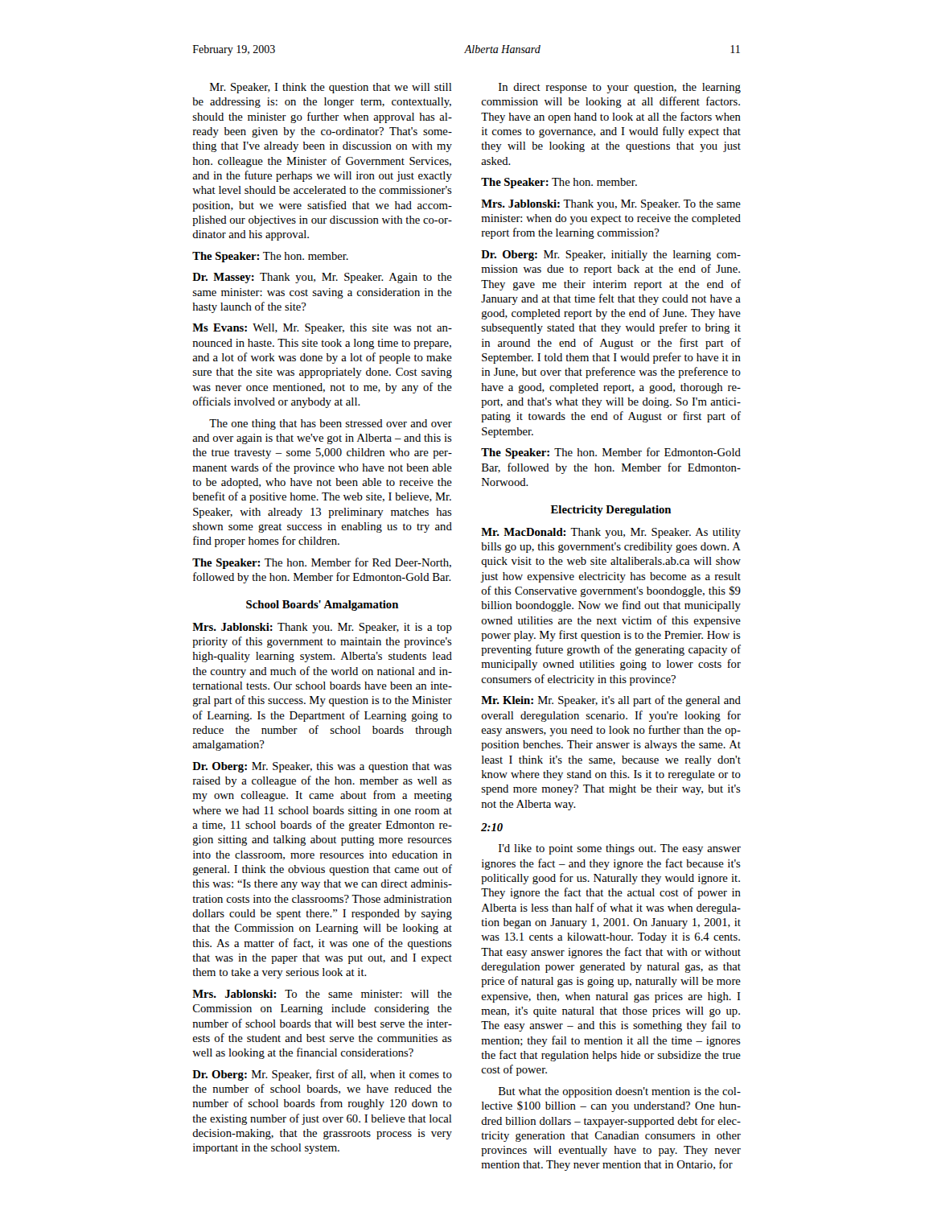February 19, 2003 Alberta Hansard 11
Mr. Speaker, I think the question that we will still be addressing is: on the longer term, contextually, should the minister go further when approval has already been given by the co-ordinator? That's something that I've already been in discussion on with my hon. colleague the Minister of Government Services, and in the future perhaps we will iron out just exactly what level should be accelerated to the commissioner's position, but we were satisfied that we had accomplished our objectives in our discussion with the co-ordinator and his approval.
The Speaker: The hon. member.
Dr. Massey: Thank you, Mr. Speaker. Again to the same minister: was cost saving a consideration in the hasty launch of the site?
Ms Evans: Well, Mr. Speaker, this site was not announced in haste. This site took a long time to prepare, and a lot of work was done by a lot of people to make sure that the site was appropriately done. Cost saving was never once mentioned, not to me, by any of the officials involved or anybody at all.
The one thing that has been stressed over and over and over again is that we've got in Alberta – and this is the true travesty – some 5,000 children who are permanent wards of the province who have not been able to be adopted, who have not been able to receive the benefit of a positive home. The web site, I believe, Mr. Speaker, with already 13 preliminary matches has shown some great success in enabling us to try and find proper homes for children.
The Speaker: The hon. Member for Red Deer-North, followed by the hon. Member for Edmonton-Gold Bar.
School Boards' Amalgamation
Mrs. Jablonski: Thank you. Mr. Speaker, it is a top priority of this government to maintain the province's high-quality learning system. Alberta's students lead the country and much of the world on national and international tests. Our school boards have been an integral part of this success. My question is to the Minister of Learning. Is the Department of Learning going to reduce the number of school boards through amalgamation?
Dr. Oberg: Mr. Speaker, this was a question that was raised by a colleague of the hon. member as well as my own colleague. It came about from a meeting where we had 11 school boards sitting in one room at a time, 11 school boards of the greater Edmonton region sitting and talking about putting more resources into the classroom, more resources into education in general. I think the obvious question that came out of this was: “Is there any way that we can direct administration costs into the classrooms? Those administration dollars could be spent there.” I responded by saying that the Commission on Learning will be looking at this. As a matter of fact, it was one of the questions that was in the paper that was put out, and I expect them to take a very serious look at it.
Mrs. Jablonski: To the same minister: will the Commission on Learning include considering the number of school boards that will best serve the interests of the student and best serve the communities as well as looking at the financial considerations?
Dr. Oberg: Mr. Speaker, first of all, when it comes to the number of school boards, we have reduced the number of school boards from roughly 120 down to the existing number of just over 60. I believe that local decision-making, that the grassroots process is very important in the school system.
In direct response to your question, the learning commission will be looking at all different factors. They have an open hand to look at all the factors when it comes to governance, and I would fully expect that they will be looking at the questions that you just asked.
The Speaker: The hon. member.
Mrs. Jablonski: Thank you, Mr. Speaker. To the same minister: when do you expect to receive the completed report from the learning commission?
Dr. Oberg: Mr. Speaker, initially the learning commission was due to report back at the end of June. They gave me their interim report at the end of January and at that time felt that they could not have a good, completed report by the end of June. They have subsequently stated that they would prefer to bring it in around the end of August or the first part of September. I told them that I would prefer to have it in in June, but over that preference was the preference to have a good, completed report, a good, thorough report, and that's what they will be doing. So I'm anticipating it towards the end of August or first part of September.
The Speaker: The hon. Member for Edmonton-Gold Bar, followed by the hon. Member for Edmonton-Norwood.
Electricity Deregulation
Mr. MacDonald: Thank you, Mr. Speaker. As utility bills go up, this government's credibility goes down. A quick visit to the web site altaliberals.ab.ca will show just how expensive electricity has become as a result of this Conservative government's boondoggle, this $9 billion boondoggle. Now we find out that municipally owned utilities are the next victim of this expensive power play. My first question is to the Premier. How is preventing future growth of the generating capacity of municipally owned utilities going to lower costs for consumers of electricity in this province?
Mr. Klein: Mr. Speaker, it's all part of the general and overall deregulation scenario. If you're looking for easy answers, you need to look no further than the opposition benches. Their answer is always the same. At least I think it's the same, because we really don't know where they stand on this. Is it to reregulate or to spend more money? That might be their way, but it's not the Alberta way.
2:10
I'd like to point some things out. The easy answer ignores the fact – and they ignore the fact because it's politically good for us. Naturally they would ignore it. They ignore the fact that the actual cost of power in Alberta is less than half of what it was when deregulation began on January 1, 2001. On January 1, 2001, it was 13.1 cents a kilowatt-hour. Today it is 6.4 cents. That easy answer ignores the fact that with or without deregulation power generated by natural gas, as that price of natural gas is going up, naturally will be more expensive, then, when natural gas prices are high. I mean, it's quite natural that those prices will go up. The easy answer – and this is something they fail to mention; they fail to mention it all the time – ignores the fact that regulation helps hide or subsidize the true cost of power.
But what the opposition doesn't mention is the collective $100 billion – can you understand? One hundred billion dollars – taxpayer-supported debt for electricity generation that Canadian consumers in other provinces will eventually have to pay. They never mention that. They never mention that in Ontario, for